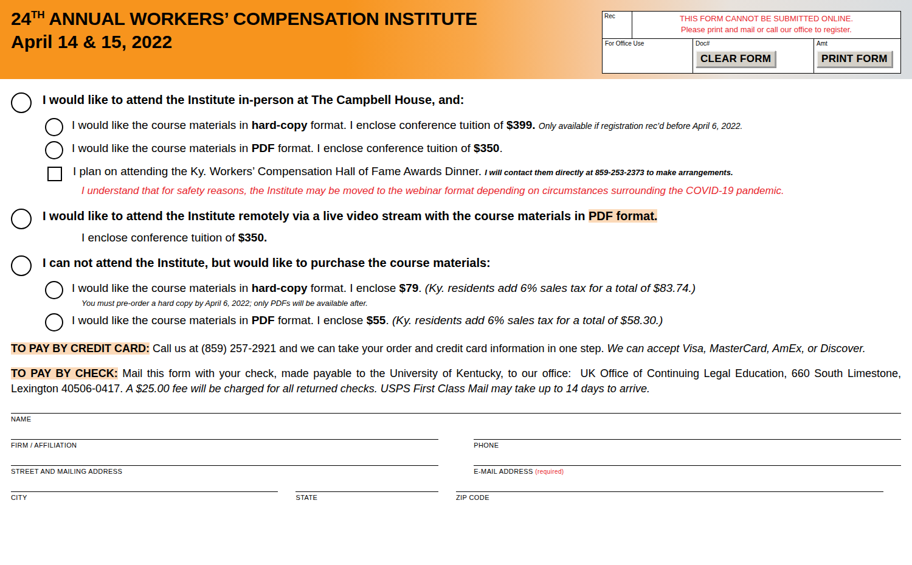24TH ANNUAL WORKERS’ COMPENSATION INSTITUTE
April 14 & 15, 2022
Rec
THIS FORM CANNOT BE SUBMITTED ONLINE.
Please print and mail or call our office to register.
For Office Use
Doc#
CLEAR FORM
Amt
PRINT FORM
I would like to attend the Institute in-person at The Campbell House, and:
I would like the course materials in hard-copy format. I enclose conference tuition of $399. Only available if registration rec’d before April 6, 2022.
I would like the course materials in PDF format. I enclose conference tuition of $350.
I plan on attending the Ky. Workers’ Compensation Hall of Fame Awards Dinner. I will contact them directly at 859-253-2373 to make arrangements.
I understand that for safety reasons, the Institute may be moved to the webinar format depending on circumstances surrounding the COVID-19 pandemic.
I would like to attend the Institute remotely via a live video stream with the course materials in PDF format.
I enclose conference tuition of $350.
I can not attend the Institute, but would like to purchase the course materials:
I would like the course materials in hard-copy format. I enclose $79. (Ky. residents add 6% sales tax for a total of $83.74.)
You must pre-order a hard copy by April 6, 2022; only PDFs will be available after.
I would like the course materials in PDF format. I enclose $55. (Ky. residents add 6% sales tax for a total of $58.30.)
TO PAY BY CREDIT CARD: Call us at (859) 257-2921 and we can take your order and credit card information in one step. We can accept Visa, MasterCard, AmEx, or Discover.
TO PAY BY CHECK: Mail this form with your check, made payable to the University of Kentucky, to our office: UK Office of Continuing Legal Education, 660 South Limestone, Lexington 40506-0417. A $25.00 fee will be charged for all returned checks. USPS First Class Mail may take up to 14 days to arrive.
NAME
FIRM / AFFILIATION
PHONE
STREET AND MAILING ADDRESS
E-MAIL ADDRESS (required)
CITY
STATE
ZIP CODE